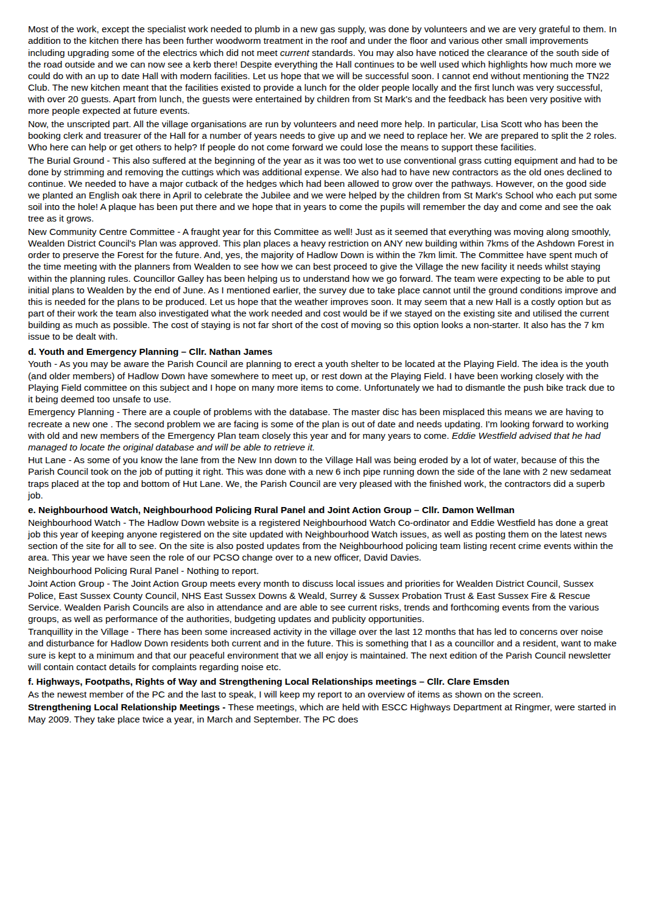Most of the work, except the specialist work needed to plumb in a new gas supply, was done by volunteers and we are very grateful to them. In addition to the kitchen there has been further woodworm treatment in the roof and under the floor and various other small improvements including upgrading some of the electrics which did not meet current standards. You may also have noticed the clearance of the south side of the road outside and we can now see a kerb there! Despite everything the Hall continues to be well used which highlights how much more we could do with an up to date Hall with modern facilities. Let us hope that we will be successful soon. I cannot end without mentioning the TN22 Club. The new kitchen meant that the facilities existed to provide a lunch for the older people locally and the first lunch was very successful, with over 20 guests. Apart from lunch, the guests were entertained by children from St Mark's and the feedback has been very positive with more people expected at future events.
Now, the unscripted part. All the village organisations are run by volunteers and need more help. In particular, Lisa Scott who has been the booking clerk and treasurer of the Hall for a number of years needs to give up and we need to replace her. We are prepared to split the 2 roles. Who here can help or get others to help? If people do not come forward we could lose the means to support these facilities.
The Burial Ground - This also suffered at the beginning of the year as it was too wet to use conventional grass cutting equipment and had to be done by strimming and removing the cuttings which was additional expense. We also had to have new contractors as the old ones declined to continue. We needed to have a major cutback of the hedges which had been allowed to grow over the pathways. However, on the good side we planted an English oak there in April to celebrate the Jubilee and we were helped by the children from St Mark's School who each put some soil into the hole! A plaque has been put there and we hope that in years to come the pupils will remember the day and come and see the oak tree as it grows.
New Community Centre Committee - A fraught year for this Committee as well! Just as it seemed that everything was moving along smoothly, Wealden District Council's Plan was approved. This plan places a heavy restriction on ANY new building within 7kms of the Ashdown Forest in order to preserve the Forest for the future. And, yes, the majority of Hadlow Down is within the 7km limit. The Committee have spent much of the time meeting with the planners from Wealden to see how we can best proceed to give the Village the new facility it needs whilst staying within the planning rules. Councillor Galley has been helping us to understand how we go forward. The team were expecting to be able to put initial plans to Wealden by the end of June. As I mentioned earlier, the survey due to take place cannot until the ground conditions improve and this is needed for the plans to be produced. Let us hope that the weather improves soon. It may seem that a new Hall is a costly option but as part of their work the team also investigated what the work needed and cost would be if we stayed on the existing site and utilised the current building as much as possible. The cost of staying is not far short of the cost of moving so this option looks a non-starter. It also has the 7 km issue to be dealt with.
d. Youth and Emergency Planning – Cllr. Nathan James
Youth - As you may be aware the Parish Council are planning to erect a youth shelter to be located at the Playing Field. The idea is the youth (and older members) of Hadlow Down have somewhere to meet up, or rest down at the Playing Field. I have been working closely with the Playing Field committee on this subject and I hope on many more items to come. Unfortunately we had to dismantle the push bike track due to it being deemed too unsafe to use.
Emergency Planning - There are a couple of problems with the database. The master disc has been misplaced this means we are having to recreate a new one . The second problem we are facing is some of the plan is out of date and needs updating. I'm looking forward to working with old and new members of the Emergency Plan team closely this year and for many years to come. Eddie Westfield advised that he had managed to locate the original database and will be able to retrieve it.
Hut Lane - As some of you know the lane from the New Inn down to the Village Hall was being eroded by a lot of water, because of this the Parish Council took on the job of putting it right. This was done with a new 6 inch pipe running down the side of the lane with 2 new sedameat traps placed at the top and bottom of Hut Lane. We, the Parish Council are very pleased with the finished work, the contractors did a superb job.
e. Neighbourhood Watch, Neighbourhood Policing Rural Panel and Joint Action Group – Cllr. Damon Wellman
Neighbourhood Watch - The Hadlow Down website is a registered Neighbourhood Watch Co-ordinator and Eddie Westfield has done a great job this year of keeping anyone registered on the site updated with Neighbourhood Watch issues, as well as posting them on the latest news section of the site for all to see. On the site is also posted updates from the Neighbourhood policing team listing recent crime events within the area. This year we have seen the role of our PCSO change over to a new officer, David Davies.
Neighbourhood Policing Rural Panel - Nothing to report.
Joint Action Group - The Joint Action Group meets every month to discuss local issues and priorities for Wealden District Council, Sussex Police, East Sussex County Council, NHS East Sussex Downs & Weald, Surrey & Sussex Probation Trust & East Sussex Fire & Rescue Service. Wealden Parish Councils are also in attendance and are able to see current risks, trends and forthcoming events from the various groups, as well as performance of the authorities, budgeting updates and publicity opportunities.
Tranquillity in the Village - There has been some increased activity in the village over the last 12 months that has led to concerns over noise and disturbance for Hadlow Down residents both current and in the future. This is something that I as a councillor and a resident, want to make sure is kept to a minimum and that our peaceful environment that we all enjoy is maintained. The next edition of the Parish Council newsletter will contain contact details for complaints regarding noise etc.
f. Highways, Footpaths, Rights of Way and Strengthening Local Relationships meetings – Cllr. Clare Emsden
As the newest member of the PC and the last to speak, I will keep my report to an overview of items as shown on the screen.
Strengthening Local Relationship Meetings - These meetings, which are held with ESCC Highways Department at Ringmer, were started in May 2009. They take place twice a year, in March and September. The PC does